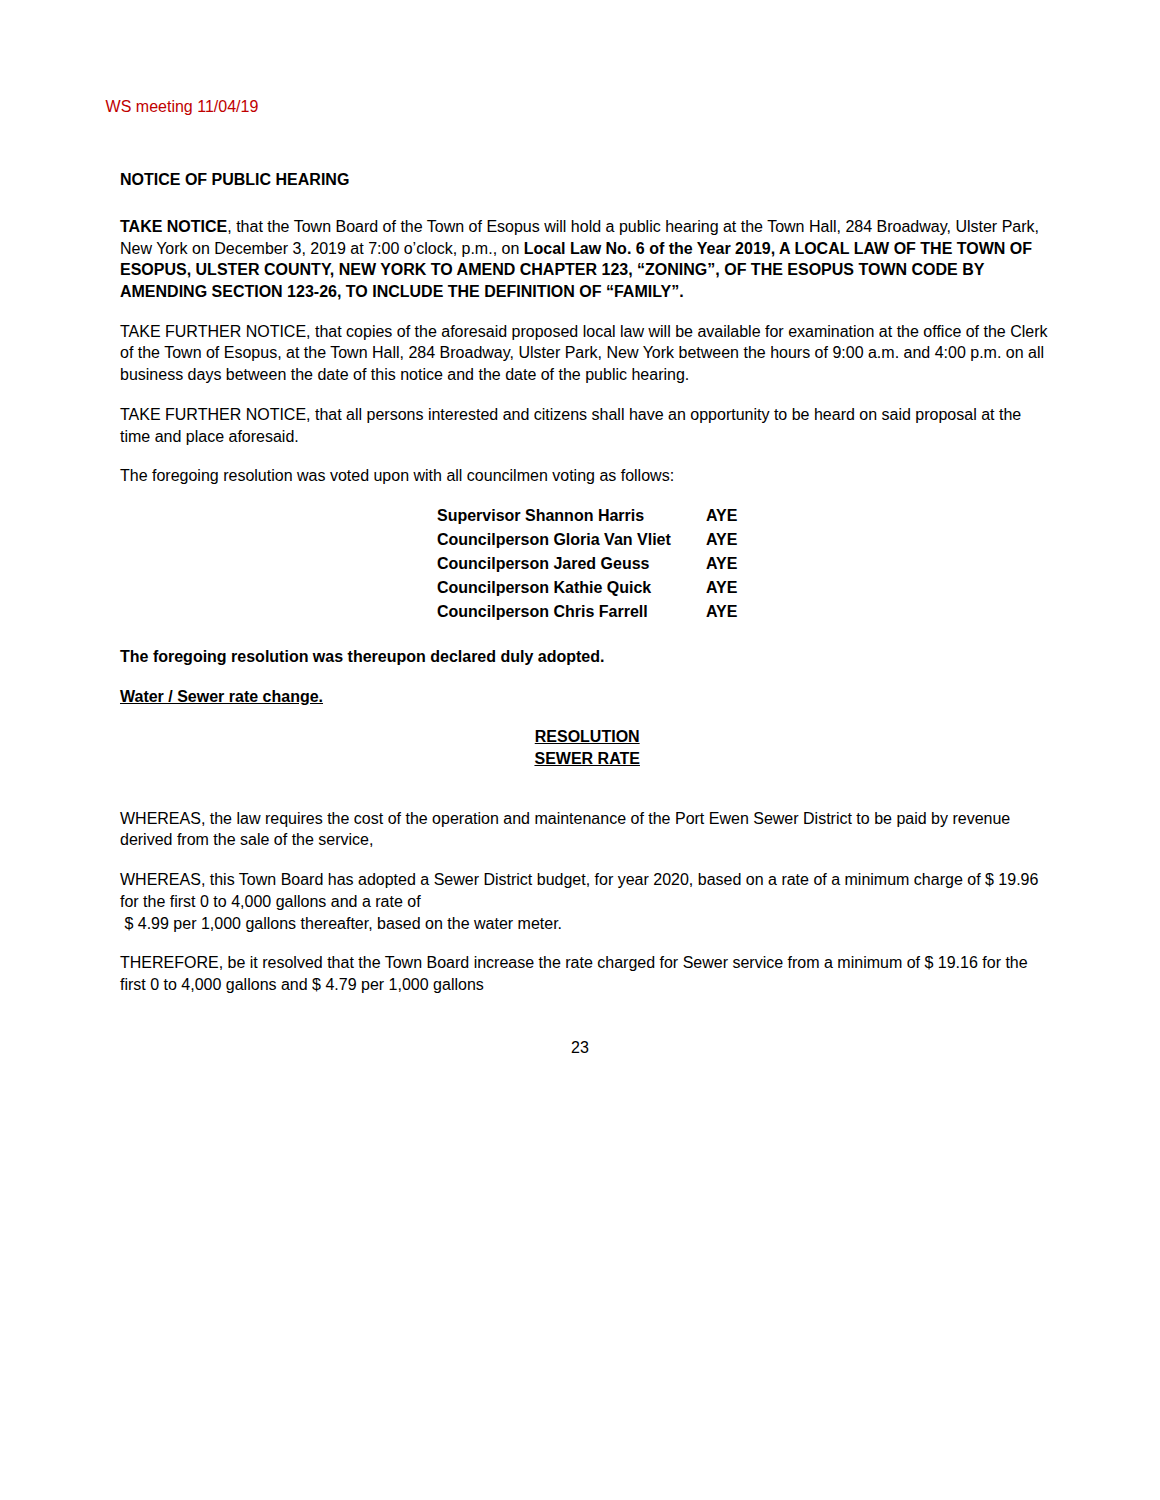WS meeting 11/04/19
NOTICE OF PUBLIC HEARING
TAKE NOTICE, that the Town Board of the Town of Esopus will hold a public hearing at the Town Hall, 284 Broadway, Ulster Park, New York on December 3, 2019 at 7:00 o’clock, p.m., on Local Law No. 6 of the Year 2019, A LOCAL LAW OF THE TOWN OF ESOPUS, ULSTER COUNTY, NEW YORK TO AMEND CHAPTER 123, “ZONING”, OF THE ESOPUS TOWN CODE BY AMENDING SECTION 123-26, TO INCLUDE THE DEFINITION OF “FAMILY”.
TAKE FURTHER NOTICE, that copies of the aforesaid proposed local law will be available for examination at the office of the Clerk of the Town of Esopus, at the Town Hall, 284 Broadway, Ulster Park, New York between the hours of 9:00 a.m. and 4:00 p.m. on all business days between the date of this notice and the date of the public hearing.
TAKE FURTHER NOTICE, that all persons interested and citizens shall have an opportunity to be heard on said proposal at the time and place aforesaid.
The foregoing resolution was voted upon with all councilmen voting as follows:
| Supervisor Shannon Harris | AYE |
| Councilperson Gloria Van Vliet | AYE |
| Councilperson Jared Geuss | AYE |
| Councilperson Kathie Quick | AYE |
| Councilperson Chris Farrell | AYE |
The foregoing resolution was thereupon declared duly adopted.
Water / Sewer rate change.
RESOLUTION SEWER RATE
WHEREAS, the law requires the cost of the operation and maintenance of the Port Ewen Sewer District to be paid by revenue derived from the sale of the service,
WHEREAS, this Town Board has adopted a Sewer District budget, for year 2020, based on a rate of a minimum charge of $ 19.96 for the first 0 to 4,000 gallons and a rate of
$ 4.99 per 1,000 gallons thereafter, based on the water meter.
THEREFORE, be it resolved that the Town Board increase the rate charged for Sewer service from a minimum of $ 19.16 for the first 0 to 4,000 gallons and $ 4.79 per 1,000 gallons
23